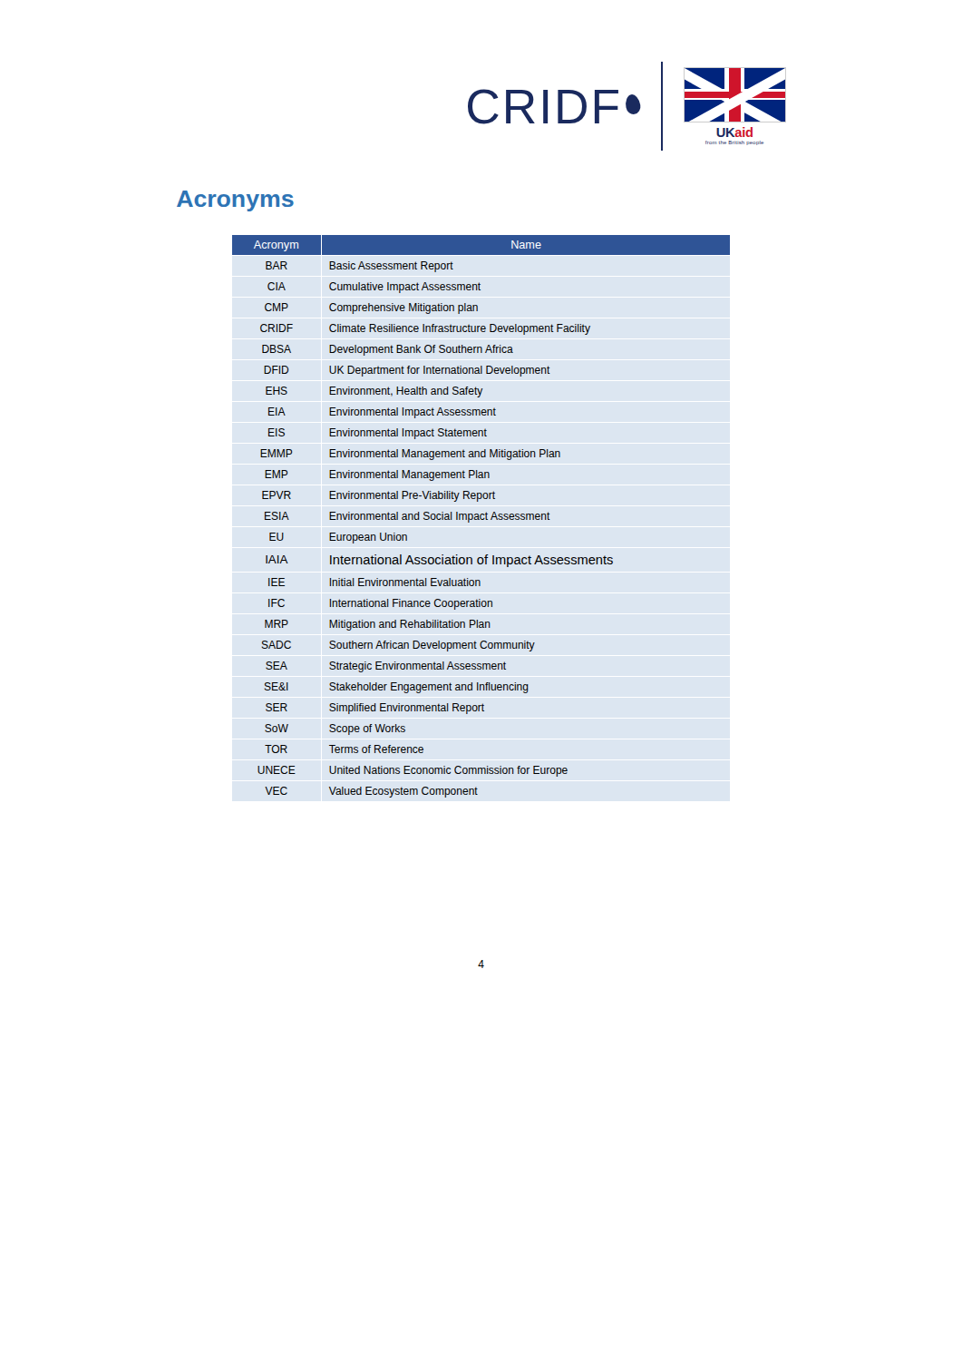CRIDF
UKaid
from the British people
Acronyms
| Acronym | Name |
| --- | --- |
| BAR | Basic Assessment Report |
| CIA | Cumulative Impact Assessment |
| CMP | Comprehensive Mitigation plan |
| CRIDF | Climate Resilience Infrastructure Development Facility |
| DBSA | Development Bank Of Southern Africa |
| DFID | UK Department for International Development |
| EHS | Environment, Health and Safety |
| EIA | Environmental Impact Assessment |
| EIS | Environmental Impact Statement |
| EMMP | Environmental Management and Mitigation Plan |
| EMP | Environmental Management Plan |
| EPVR | Environmental Pre-Viability Report |
| ESIA | Environmental and Social Impact Assessment |
| EU | European Union |
| IAIA | International Association of Impact Assessments |
| IEE | Initial Environmental Evaluation |
| IFC | International Finance Cooperation |
| MRP | Mitigation and Rehabilitation Plan |
| SADC | Southern African Development Community |
| SEA | Strategic Environmental Assessment |
| SE&I | Stakeholder Engagement and Influencing |
| SER | Simplified Environmental Report |
| SoW | Scope of Works |
| TOR | Terms of Reference |
| UNECE | United Nations Economic Commission for Europe |
| VEC | Valued Ecosystem Component |
4